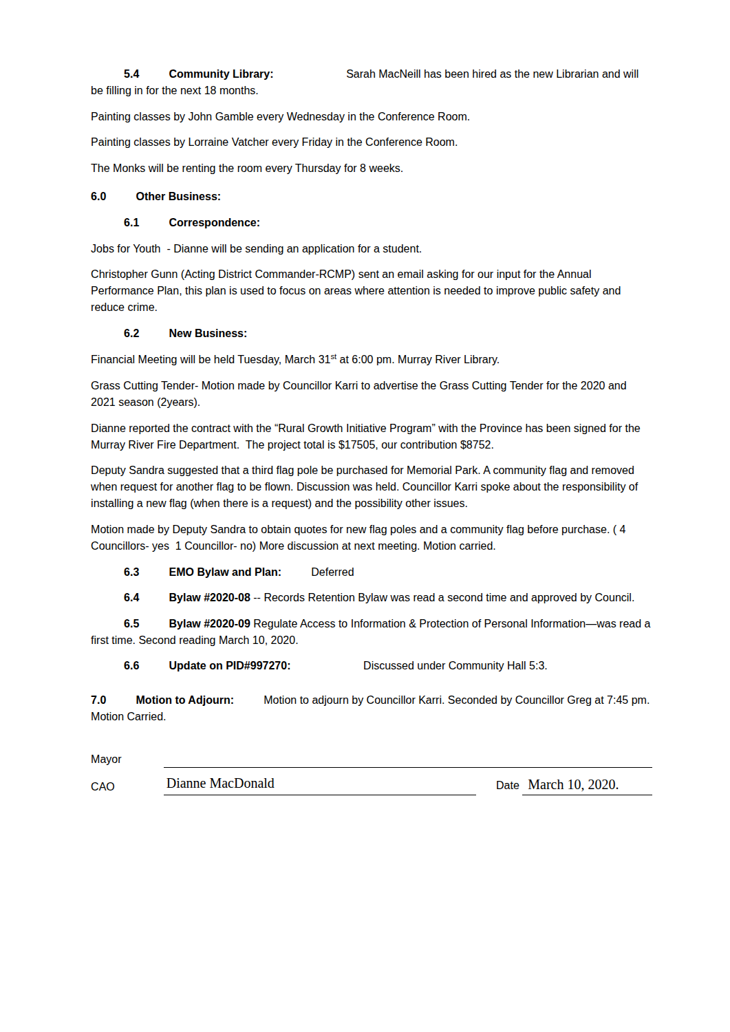5.4 Community Library: Sarah MacNeill has been hired as the new Librarian and will be filling in for the next 18 months.
Painting classes by John Gamble every Wednesday in the Conference Room.
Painting classes by Lorraine Vatcher every Friday in the Conference Room.
The Monks will be renting the room every Thursday for 8 weeks.
6.0 Other Business:
6.1 Correspondence:
Jobs for Youth - Dianne will be sending an application for a student.
Christopher Gunn (Acting District Commander-RCMP) sent an email asking for our input for the Annual Performance Plan, this plan is used to focus on areas where attention is needed to improve public safety and reduce crime.
6.2 New Business:
Financial Meeting will be held Tuesday, March 31st at 6:00 pm. Murray River Library.
Grass Cutting Tender- Motion made by Councillor Karri to advertise the Grass Cutting Tender for the 2020 and 2021 season (2years).
Dianne reported the contract with the “Rural Growth Initiative Program” with the Province has been signed for the Murray River Fire Department. The project total is $17505, our contribution $8752.
Deputy Sandra suggested that a third flag pole be purchased for Memorial Park. A community flag and removed when request for another flag to be flown. Discussion was held. Councillor Karri spoke about the responsibility of installing a new flag (when there is a request) and the possibility other issues.
Motion made by Deputy Sandra to obtain quotes for new flag poles and a community flag before purchase. ( 4 Councillors- yes 1 Councillor- no) More discussion at next meeting. Motion carried.
6.3 EMO Bylaw and Plan: Deferred
6.4 Bylaw #2020-08 -- Records Retention Bylaw was read a second time and approved by Council.
6.5 Bylaw #2020-09 Regulate Access to Information & Protection of Personal Information—was read a first time. Second reading March 10, 2020.
6.6 Update on PID#997270: Discussed under Community Hall 5:3.
7.0 Motion to Adjourn: Motion to adjourn by Councillor Karri. Seconded by Councillor Greg at 7:45 pm. Motion Carried.
Mayor
CAO
Dianne MacDonald
Date March 10, 2020.